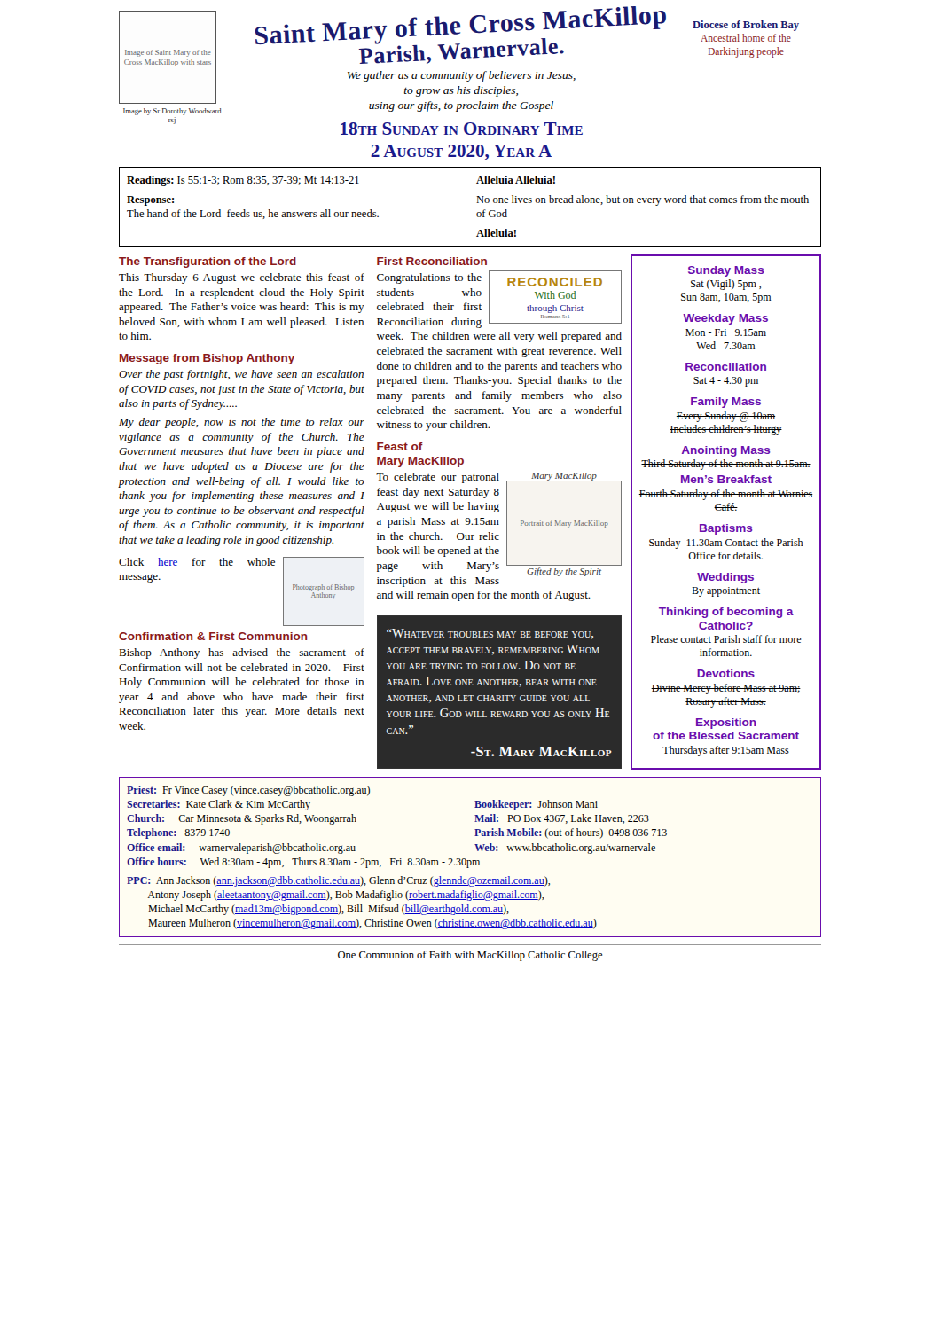Image of Saint Mary of the Cross MacKillop with stars
Image by Sr Dorothy Woodward rsj
Diocese of Broken Bay
Ancestral home of the
Darkinjung people
Saint Mary of the Cross MacKillop Parish, Warnervale.
We gather as a community of believers in Jesus,
to grow as his disciples,
using our gifts, to proclaim the Gospel
18th Sunday in Ordinary Time
2 August 2020, Year A
Readings: Is 55:1-3; Rom 8:35, 37-39; Mt 14:13-21
Response:
The hand of the Lord feeds us, he answers all our needs.
Alleluia Alleluia!
No one lives on bread alone, but on every word that comes from the mouth of God
Alleluia!
The Transfiguration of the Lord
This Thursday 6 August we celebrate this feast of the Lord. In a resplendent cloud the Holy Spirit appeared. The Father’s voice was heard: This is my beloved Son, with whom I am well pleased. Listen to him.
Message from Bishop Anthony
Over the past fortnight, we have seen an escalation of COVID cases, not just in the State of Victoria, but also in parts of Sydney.....
My dear people, now is not the time to relax our vigilance as a community of the Church. The Government measures that have been in place and that we have adopted as a Diocese are for the protection and well-being of all. I would like to thank you for implementing these measures and I urge you to continue to be observant and respectful of them. As a Catholic community, it is important that we take a leading role in good citizenship.
Photograph of Bishop Anthony
Click here for the whole message.
Confirmation & First Communion
Bishop Anthony has advised the sacrament of Confirmation will not be celebrated in 2020. First Holy Communion will be celebrated for those in year 4 and above who have made their first Reconciliation later this year. More details next week.
First Reconciliation
RECONCILED
With God
through Christ
Romans 5:1
Congratulations to the students who celebrated their first Reconciliation during week. The children were all very well prepared and celebrated the sacrament with great reverence. Well done to children and to the parents and teachers who prepared them. Thanks-you. Special thanks to the many parents and family members who also celebrated the sacrament. You are a wonderful witness to your children.
Feast of
Mary MacKillop
Mary MacKillop
Portrait of Mary MacKillop
Gifted by the Spirit
To celebrate our patronal feast day next Saturday 8 August we will be having a parish Mass at 9.15am in the church. Our relic book will be opened at the page with Mary’s inscription at this Mass and will remain open for the month of August.
“Whatever troubles may be before you, accept them bravely, remembering Whom you are trying to follow. Do not be afraid. Love one another, bear with one another, and let charity guide you all your life. God will reward you as only He can.” -St. Mary MacKillop
Sunday Mass
Sat (Vigil) 5pm ,
Sun 8am, 10am, 5pm
Weekday Mass
Mon - Fri 9.15am
Wed 7.30am
Reconciliation
Sat 4 - 4.30 pm
Family Mass
Every Sunday @ 10am
Includes children’s liturgy
Anointing Mass
Third Saturday of the month at 9.15am.
Men’s Breakfast
Fourth Saturday of the month at Warnies Café.
Baptisms
Sunday 11.30am Contact the Parish Office for details.
Weddings
By appointment
Thinking of becoming a Catholic?
Please contact Parish staff for more information.
Devotions
Divine Mercy before Mass at 9am; Rosary after Mass.
Exposition
of the Blessed Sacrament
Thursdays after 9:15am Mass
Priest: Fr Vince Casey (vince.casey@bbcatholic.org.au)
Secretaries: Kate Clark & Kim McCarthy
Bookkeeper: Johnson Mani
Church: Car Minnesota & Sparks Rd, Woongarrah
Mail: PO Box 4367, Lake Haven, 2263
Telephone: 8379 1740
Parish Mobile: (out of hours) 0498 036 713
Office email: warnervaleparish@bbcatholic.org.au
Web: www.bbcatholic.org.au/warnervale
Office hours: Wed 8:30am - 4pm, Thurs 8.30am - 2pm, Fri 8.30am - 2.30pm
PPC: Ann Jackson (ann.jackson@dbb.catholic.edu.au), Glenn d’Cruz (glenndc@ozemail.com.au),
Antony Joseph (aleetaantony@gmail.com), Bob Madafiglio (robert.madafiglio@gmail.com),
Michael McCarthy (mad13m@bigpond.com), Bill Mifsud (bill@earthgold.com.au),
Maureen Mulheron (vincemulheron@gmail.com), Christine Owen (christine.owen@dbb.catholic.edu.au)
One Communion of Faith with MacKillop Catholic College